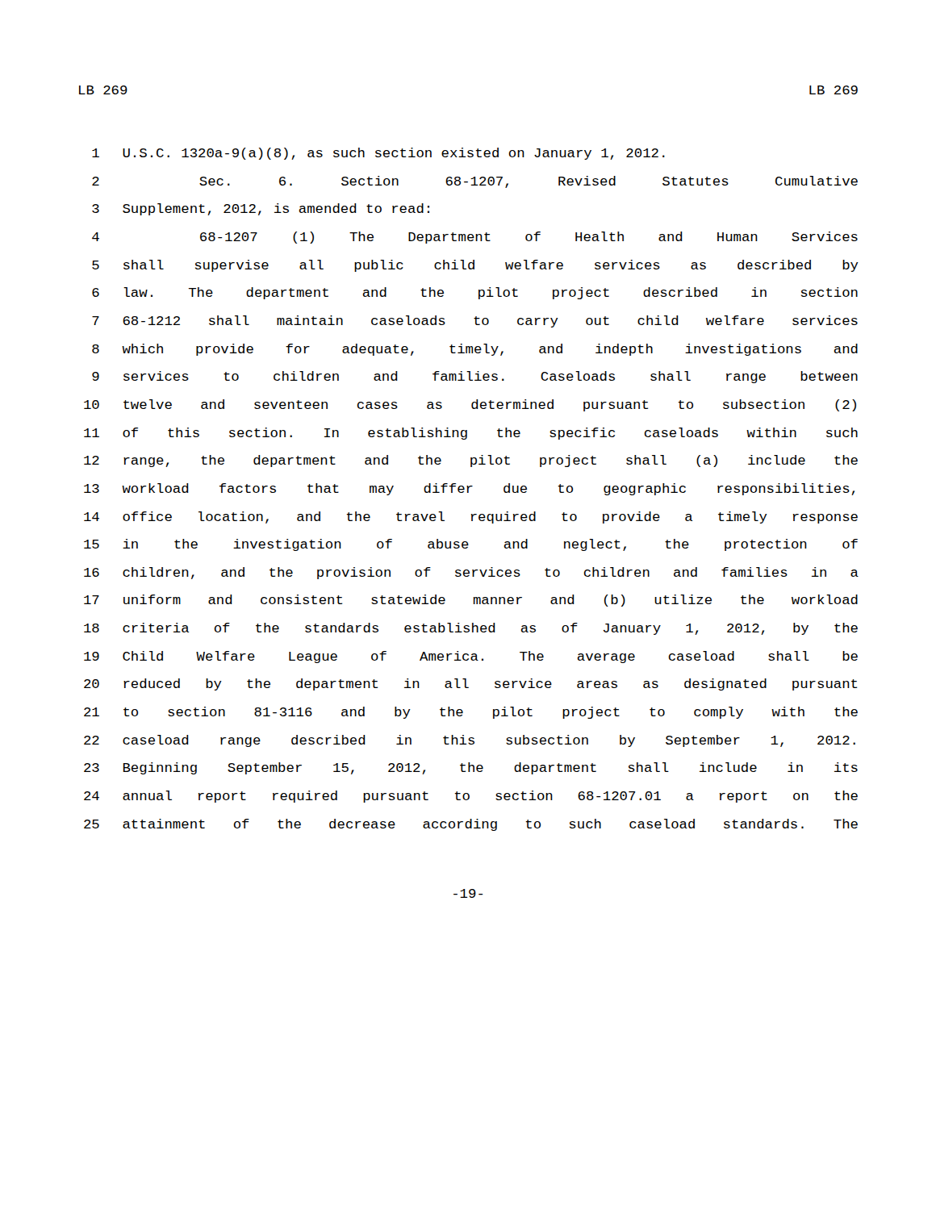LB 269 LB 269
1 U.S.C. 1320a-9(a)(8), as such section existed on January 1, 2012.
2 Sec. 6. Section 68-1207, Revised Statutes Cumulative
3 Supplement, 2012, is amended to read:
4 68-1207 (1) The Department of Health and Human Services
5 shall supervise all public child welfare services as described by
6 law. The department and the pilot project described in section
768-1212 shall maintain caseloads to carry out child welfare services
8 which provide for adequate, timely, and indepth investigations and
9 services to children and families. Caseloads shall range between
10 twelve and seventeen cases as determined pursuant to subsection (2)
11 of this section. In establishing the specific caseloads within such
12 range, the department and the pilot project shall (a) include the
13 workload factors that may differ due to geographic responsibilities,
14 office location, and the travel required to provide a timely response
15 in the investigation of abuse and neglect, the protection of
16 children, and the provision of services to children and families in a
17 uniform and consistent statewide manner and (b) utilize the workload
18 criteria of the standards established as of January 1, 2012, by the
19 Child Welfare League of America. The average caseload shall be
20 reduced by the department in all service areas as designated pursuant
21 to section 81-3116 and by the pilot project to comply with the
22 caseload range described in this subsection by September 1, 2012.
23 Beginning September 15, 2012, the department shall include in its
24 annual report required pursuant to section 68-1207.01 a report on the
25 attainment of the decrease according to such caseload standards. The
-19-